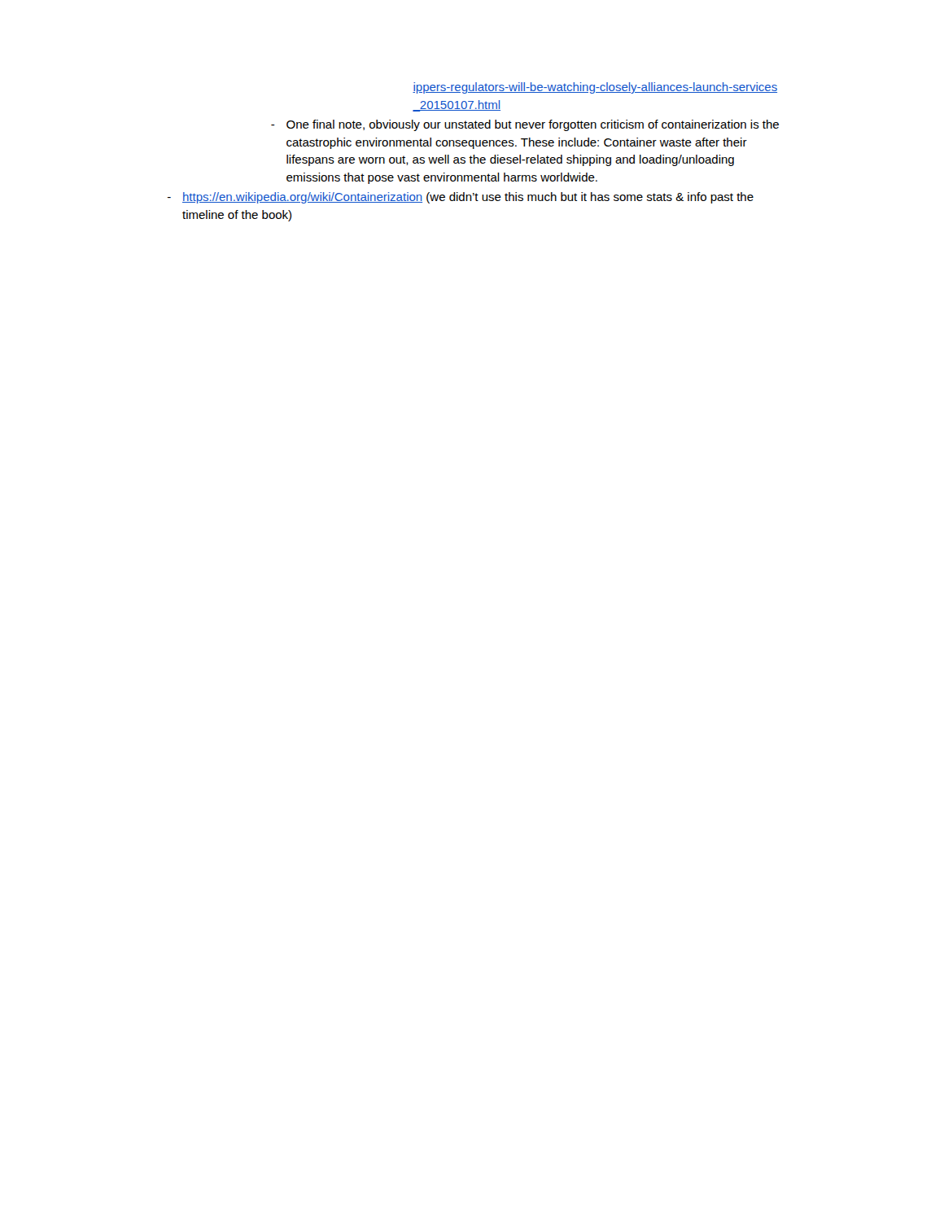ippers-regulators-will-be-watching-closely-alliances-launch-services_20150107.html
One final note, obviously our unstated but never forgotten criticism of containerization is the catastrophic environmental consequences. These include: Container waste after their lifespans are worn out, as well as the diesel-related shipping and loading/unloading emissions that pose vast environmental harms worldwide.
https://en.wikipedia.org/wiki/Containerization (we didn’t use this much but it has some stats & info past the timeline of the book)